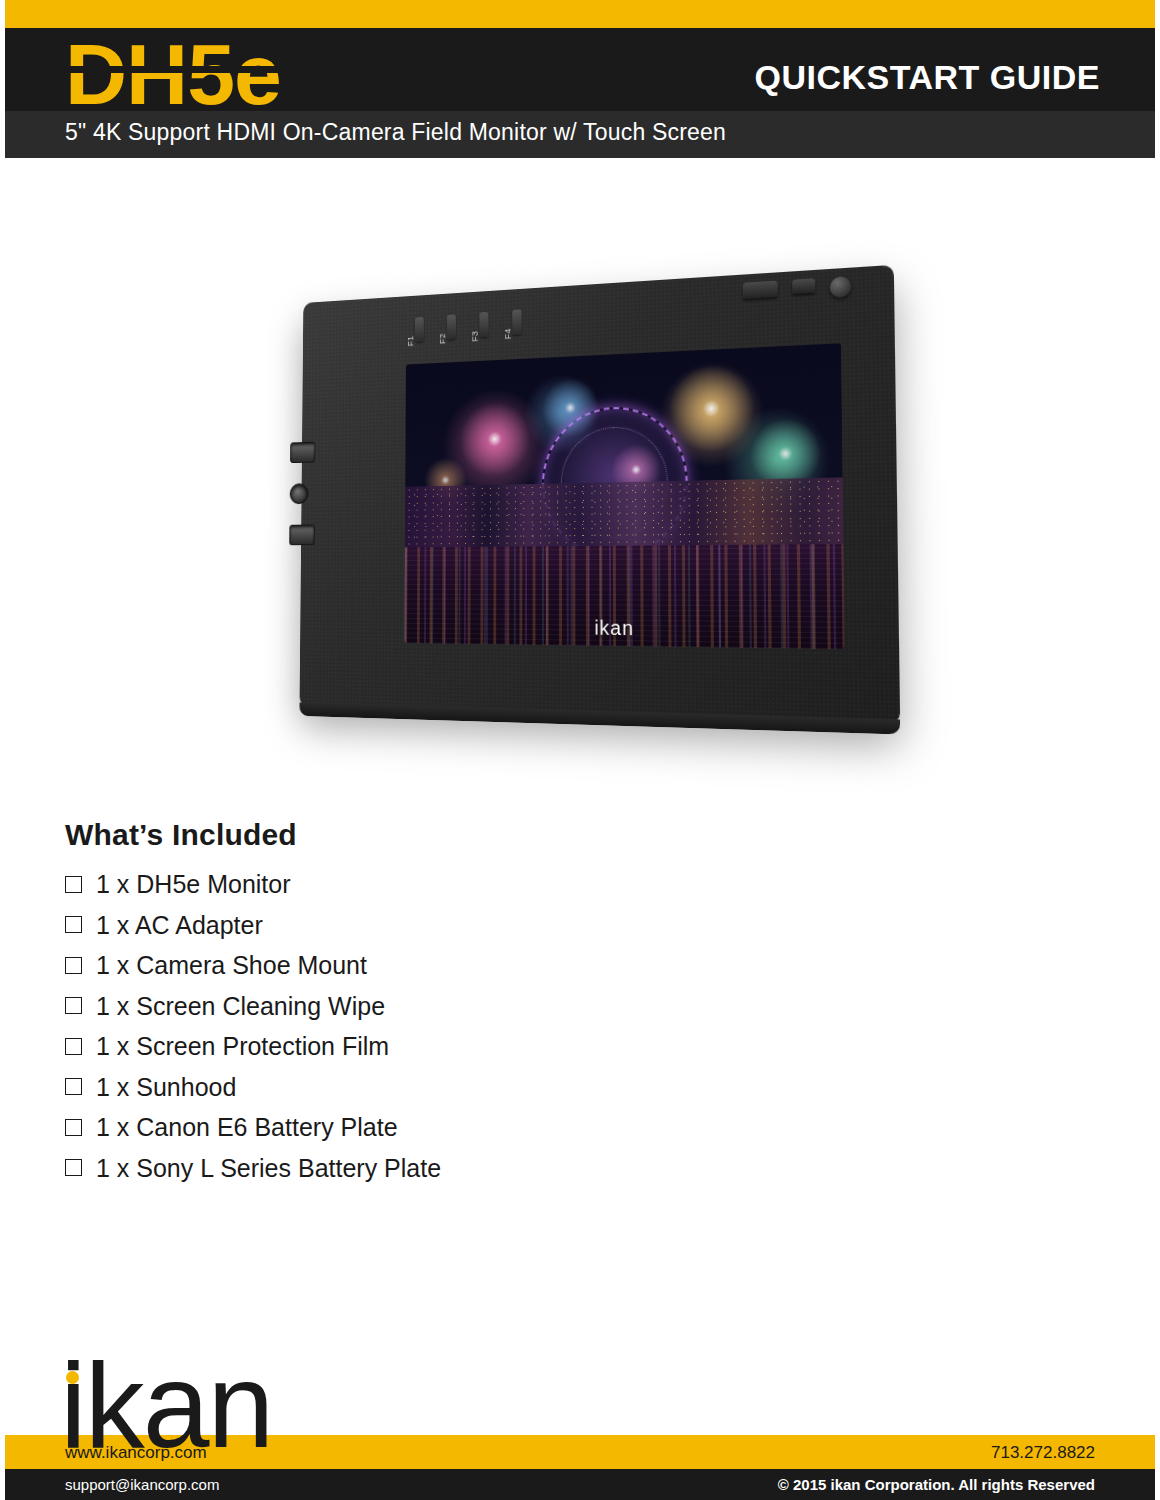DH5e
QUICKSTART GUIDE
5" 4K Support HDMI On-Camera Field Monitor w/ Touch Screen
F1
F2
F3
F4
ikan
What’s Included
1 x DH5e Monitor
1 x AC Adapter
1 x Camera Shoe Mount
1 x Screen Cleaning Wipe
1 x Screen Protection Film
1 x Sunhood
1 x Canon E6 Battery Plate
1 x Sony L Series Battery Plate
ikan
www.ikancorp.com 713.272.8822
support@ikancorp.com © 2015 ikan Corporation. All rights Reserved